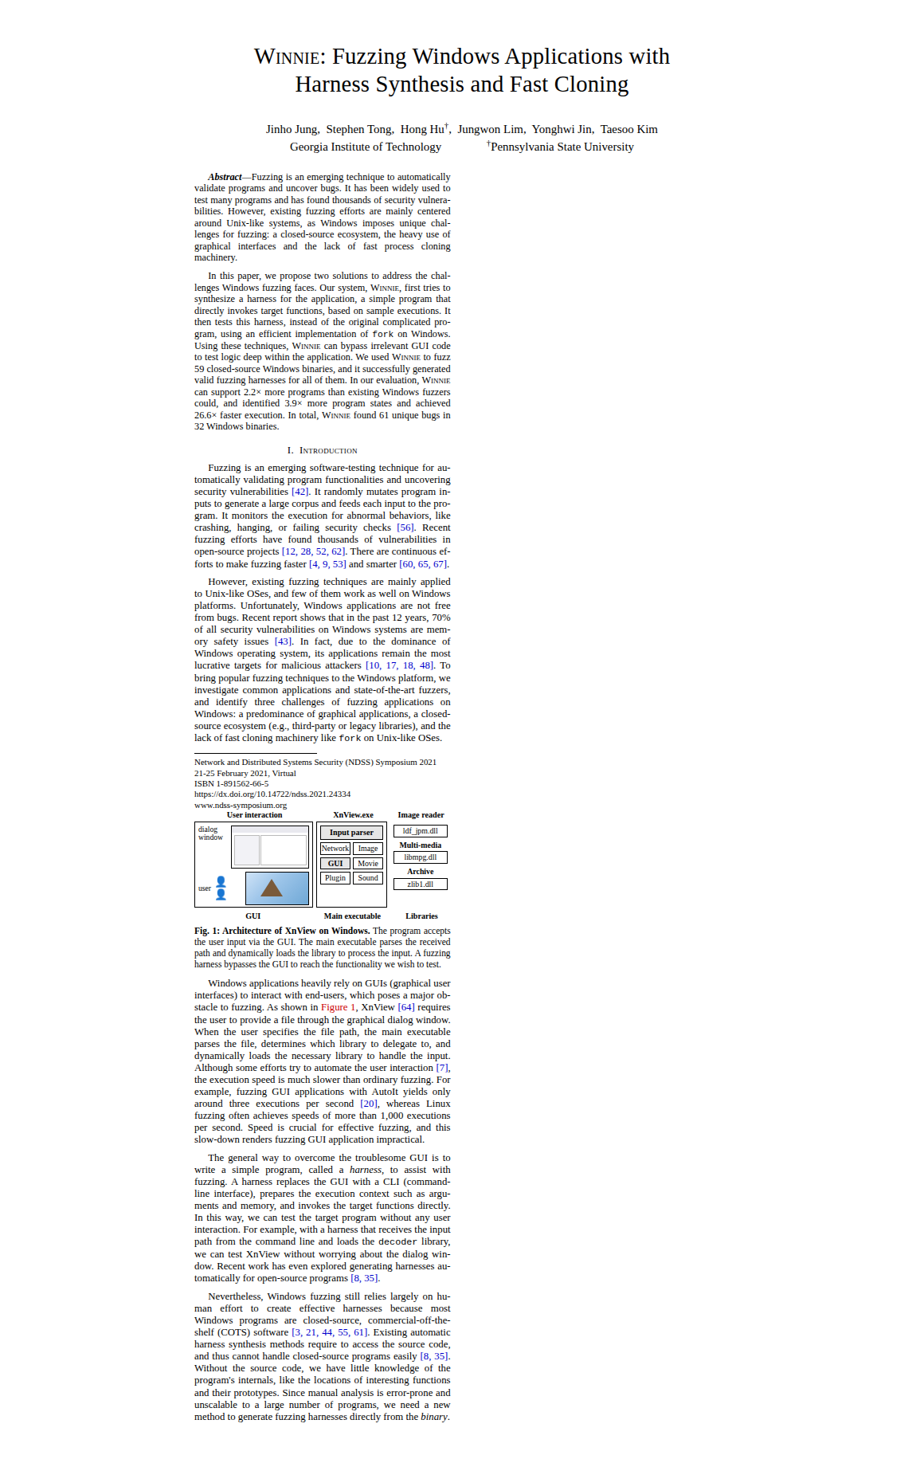Winnie: Fuzzing Windows Applications with
Harness Synthesis and Fast Cloning
Jinho Jung, Stephen Tong, Hong Hu†, Jungwon Lim, Yonghwi Jin, Taesoo Kim
Georgia Institute of Technology †Pennsylvania State University
Abstract—Fuzzing is an emerging technique to automatically validate programs and uncover bugs. It has been widely used to test many programs and has found thousands of security vulnerabilities. However, existing fuzzing efforts are mainly centered around Unix-like systems, as Windows imposes unique challenges for fuzzing: a closed-source ecosystem, the heavy use of graphical interfaces and the lack of fast process cloning machinery.
In this paper, we propose two solutions to address the challenges Windows fuzzing faces. Our system, Winnie, first tries to synthesize a harness for the application, a simple program that directly invokes target functions, based on sample executions. It then tests this harness, instead of the original complicated program, using an efficient implementation of fork on Windows. Using these techniques, Winnie can bypass irrelevant GUI code to test logic deep within the application. We used Winnie to fuzz 59 closed-source Windows binaries, and it successfully generated valid fuzzing harnesses for all of them. In our evaluation, Winnie can support 2.2× more programs than existing Windows fuzzers could, and identified 3.9× more program states and achieved 26.6× faster execution. In total, Winnie found 61 unique bugs in 32 Windows binaries.
I. Introduction
Fuzzing is an emerging software-testing technique for automatically validating program functionalities and uncovering security vulnerabilities [42]. It randomly mutates program inputs to generate a large corpus and feeds each input to the program. It monitors the execution for abnormal behaviors, like crashing, hanging, or failing security checks [56]. Recent fuzzing efforts have found thousands of vulnerabilities in open-source projects [12, 28, 52, 62]. There are continuous efforts to make fuzzing faster [4, 9, 53] and smarter [60, 65, 67].
However, existing fuzzing techniques are mainly applied to Unix-like OSes, and few of them work as well on Windows platforms. Unfortunately, Windows applications are not free from bugs. Recent report shows that in the past 12 years, 70% of all security vulnerabilities on Windows systems are memory safety issues [43]. In fact, due to the dominance of Windows operating system, its applications remain the most lucrative targets for malicious attackers [10, 17, 18, 48]. To bring popular fuzzing techniques to the Windows platform, we investigate common applications and state-of-the-art fuzzers, and identify three challenges of fuzzing applications on Windows: a predominance of graphical applications, a closed-source ecosystem (e.g., third-party or legacy libraries), and the lack of fast cloning machinery like fork on Unix-like OSes.
Network and Distributed Systems Security (NDSS) Symposium 2021
21-25 February 2021, Virtual
ISBN 1-891562-66-5
https://dx.doi.org/10.14722/ndss.2021.24334
www.ndss-symposium.org
User interaction XnView.exe Image reader
dialog
window
user 👤👤
Input parser
Network
Image
GUI
Movie
Plugin
Sound
ldf_jpm.dll
Multi-media
libmpg.dll
Archive
zlib1.dll
GUI
Main executable
Libraries
Fig. 1: Architecture of XnView on Windows. The program accepts the user input via the GUI. The main executable parses the received path and dynamically loads the library to process the input. A fuzzing harness bypasses the GUI to reach the functionality we wish to test.
Windows applications heavily rely on GUIs (graphical user interfaces) to interact with end-users, which poses a major obstacle to fuzzing. As shown in Figure 1, XnView [64] requires the user to provide a file through the graphical dialog window. When the user specifies the file path, the main executable parses the file, determines which library to delegate to, and dynamically loads the necessary library to handle the input. Although some efforts try to automate the user interaction [7], the execution speed is much slower than ordinary fuzzing. For example, fuzzing GUI applications with AutoIt yields only around three executions per second [20], whereas Linux fuzzing often achieves speeds of more than 1,000 executions per second. Speed is crucial for effective fuzzing, and this slow-down renders fuzzing GUI application impractical.
The general way to overcome the troublesome GUI is to write a simple program, called a harness, to assist with fuzzing. A harness replaces the GUI with a CLI (command-line interface), prepares the execution context such as arguments and memory, and invokes the target functions directly. In this way, we can test the target program without any user interaction. For example, with a harness that receives the input path from the command line and loads the decoder library, we can test XnView without worrying about the dialog window. Recent work has even explored generating harnesses automatically for open-source programs [8, 35].
Nevertheless, Windows fuzzing still relies largely on human effort to create effective harnesses because most Windows programs are closed-source, commercial-off-the-shelf (COTS) software [3, 21, 44, 55, 61]. Existing automatic harness synthesis methods require to access the source code, and thus cannot handle closed-source programs easily [8, 35]. Without the source code, we have little knowledge of the program's internals, like the locations of interesting functions and their prototypes. Since manual analysis is error-prone and unscalable to a large number of programs, we need a new method to generate fuzzing harnesses directly from the binary.